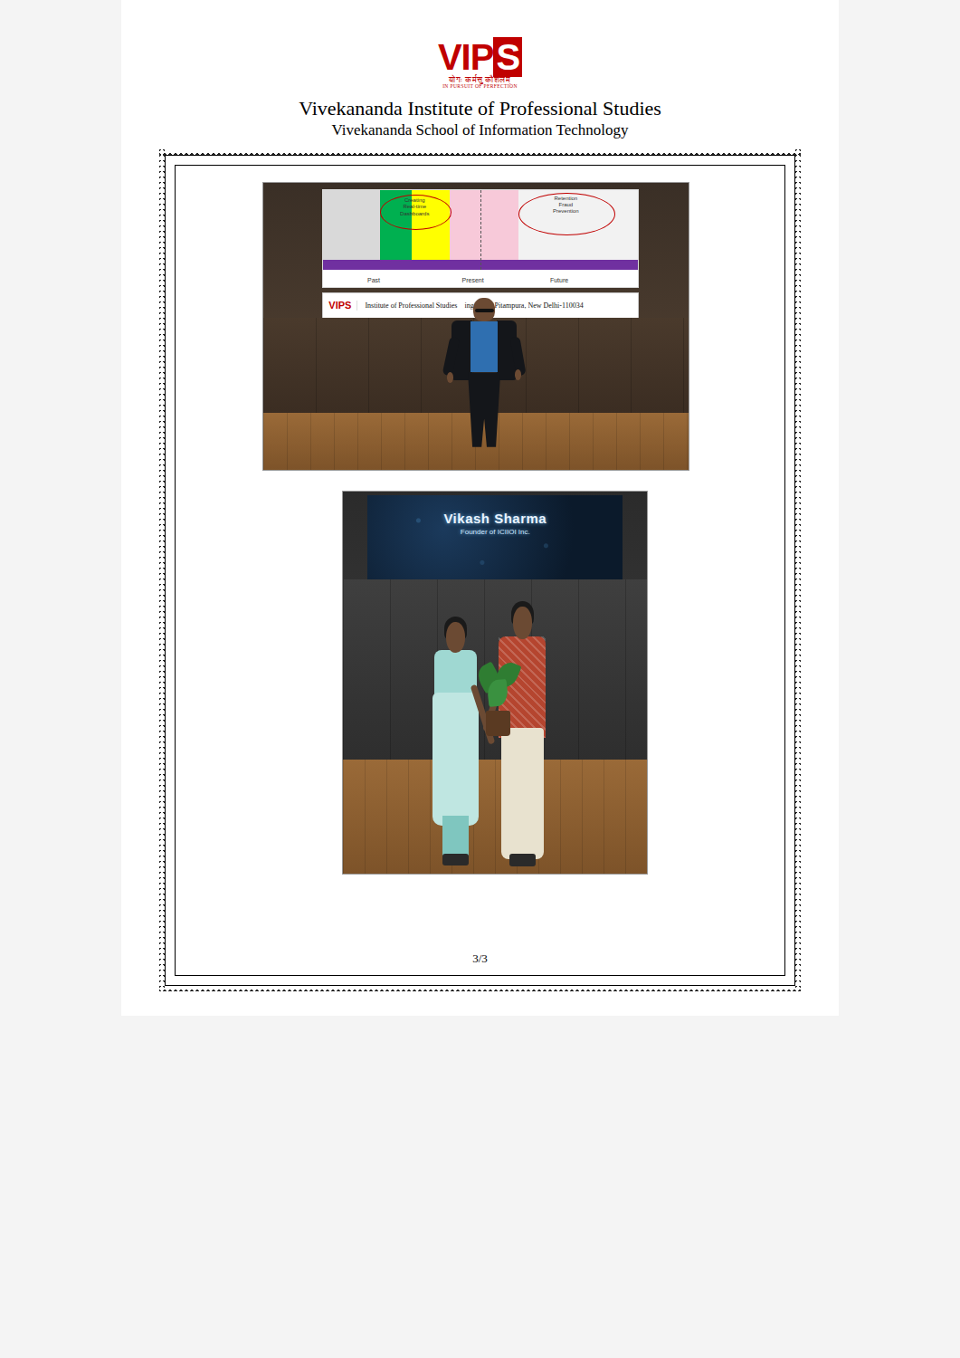VIPS
योगः कर्मसु कौशलम्
In Pursuit of Perfection
Vivekananda Institute of Professional Studies
Vivekananda School of Information Technology
Creating
Real-time
Dashboards
Retention
Fraud
Prevention
Past Present Future
VIPS Institute of Professional Studies ing Road, Pitampura, New Delhi-110034
Vikash Sharma Founder of ICIIOI Inc.
VIPS Vivek
AU-Blo
3/3